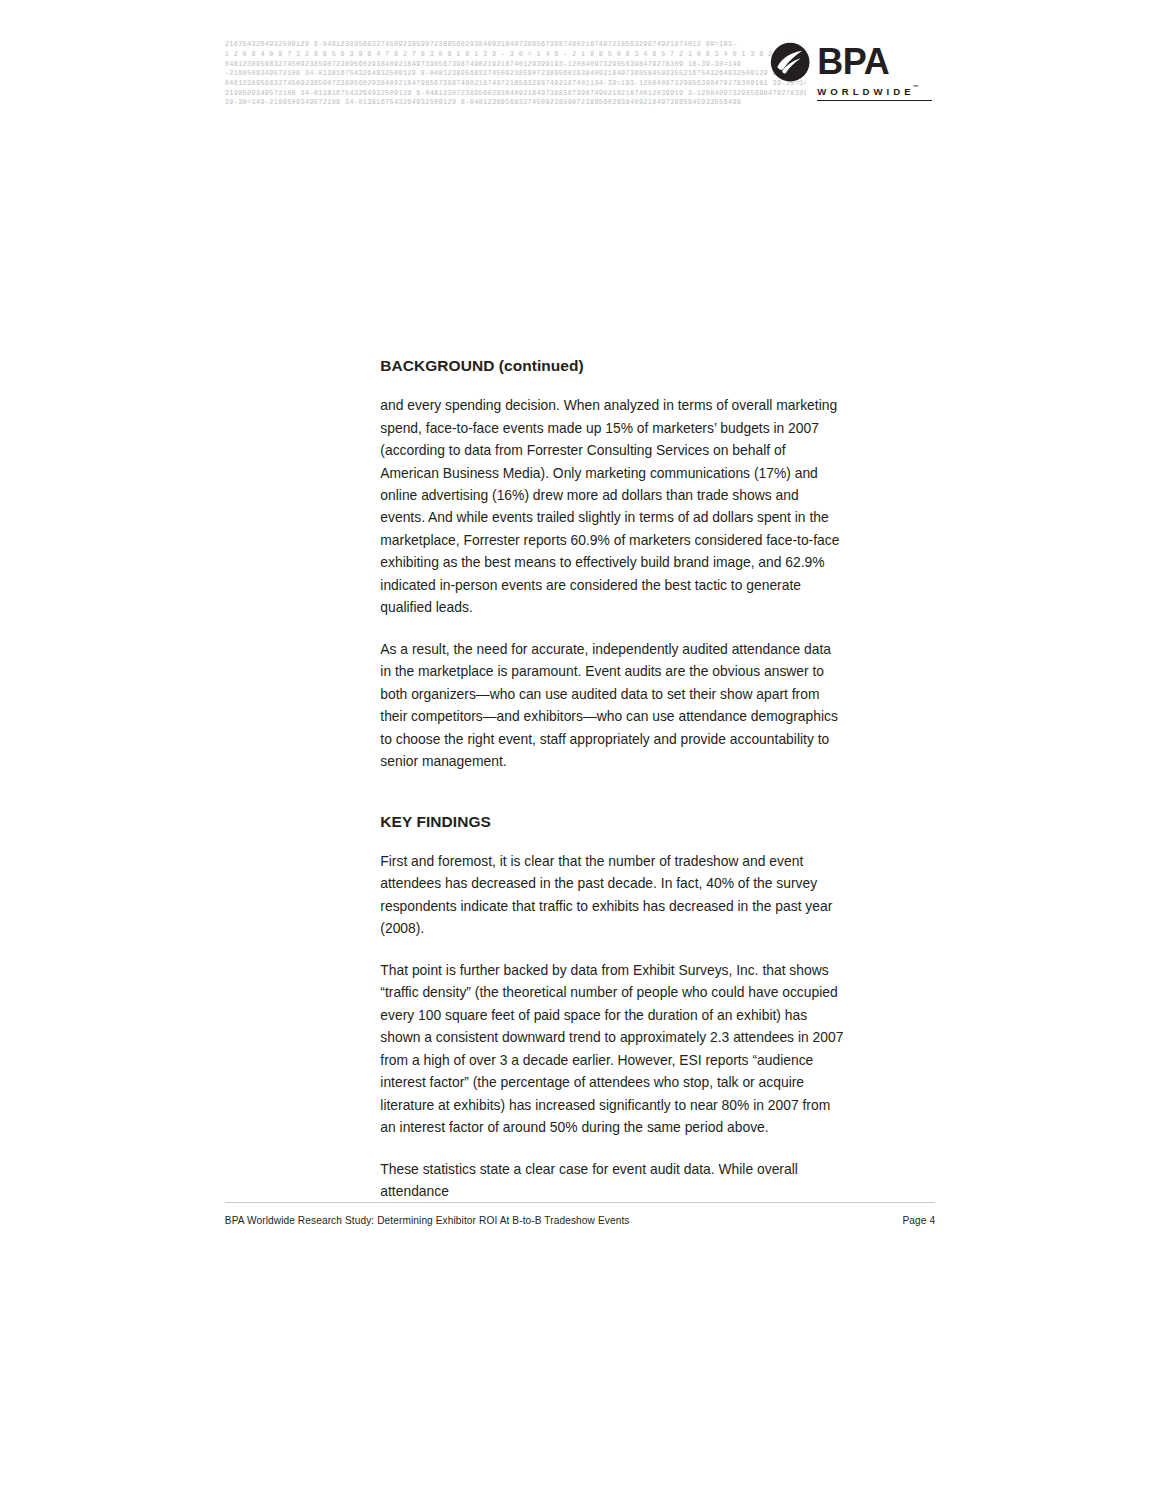2167543264932509129 8-0481238956832745092385907238956029384092184973985673987490218749721856329874921874012 99=193- 1 2 0 8 4 0 9 7 3 2 9 8 5 6 3 9 8 4 7 9 2 7 8 3 0 9 1 8 1 3 9 - 3 0 = 1 4 9 - 2 1 9 8 5 0 9 3 4 9 5 7 2 1 0 8 3 4 0 1 3 8 2 1 6 7 5 4 3 2 6 4 9 3 2 5 0 9 1 2 9 8 - 0481238956832745092385907238956029384092184973985673987490219218740129399193-12084097329856398479278309 18-39-30=149 -2198509349572108 34-0138167543264932509129 8-0481238956832745092385907238956029384092184973985845933552167543264932509129 8- 0481238956832745092385907238956029384092184798567398749021874972185632987492187401134-39=193-12084097329856398479278309181 39-30=149- 2198509349572108 34-0138167543264932509129 8-0481230723895602938409218497398567398749021921874012039919 3-12084097329856984792783091 8- 39-30=149-2198509349572108 34-0138167543264932509129 8-0481238956832745092385907238956029384092184973985845933556498
BPA
WORLDWIDE™
BACKGROUND (continued)
and every spending decision. When analyzed in terms of overall marketing spend, face-to-face events made up 15% of marketers’ budgets in 2007 (according to data from Forrester Consulting Services on behalf of American Business Media). Only marketing communications (17%) and online advertising (16%) drew more ad dollars than trade shows and events. And while events trailed slightly in terms of ad dollars spent in the marketplace, Forrester reports 60.9% of marketers considered face-to-face exhibiting as the best means to effectively build brand image, and 62.9% indicated in-person events are considered the best tactic to generate qualified leads.
As a result, the need for accurate, independently audited attendance data in the marketplace is paramount. Event audits are the obvious answer to both organizers—who can use audited data to set their show apart from their competitors—and exhibitors—who can use attendance demographics to choose the right event, staff appropriately and provide accountability to senior management.
KEY FINDINGS
First and foremost, it is clear that the number of tradeshow and event attendees has decreased in the past decade. In fact, 40% of the survey respondents indicate that traffic to exhibits has decreased in the past year (2008).
That point is further backed by data from Exhibit Surveys, Inc. that shows “traffic density” (the theoretical number of people who could have occupied every 100 square feet of paid space for the duration of an exhibit) has shown a consistent downward trend to approximately 2.3 attendees in 2007 from a high of over 3 a decade earlier. However, ESI reports “audience interest factor” (the percentage of attendees who stop, talk or acquire literature at exhibits) has increased significantly to near 80% in 2007 from an interest factor of around 50% during the same period above.
These statistics state a clear case for event audit data. While overall attendance
BPA Worldwide Research Study: Determining Exhibitor ROI At B-to-B Tradeshow Events
Page 4